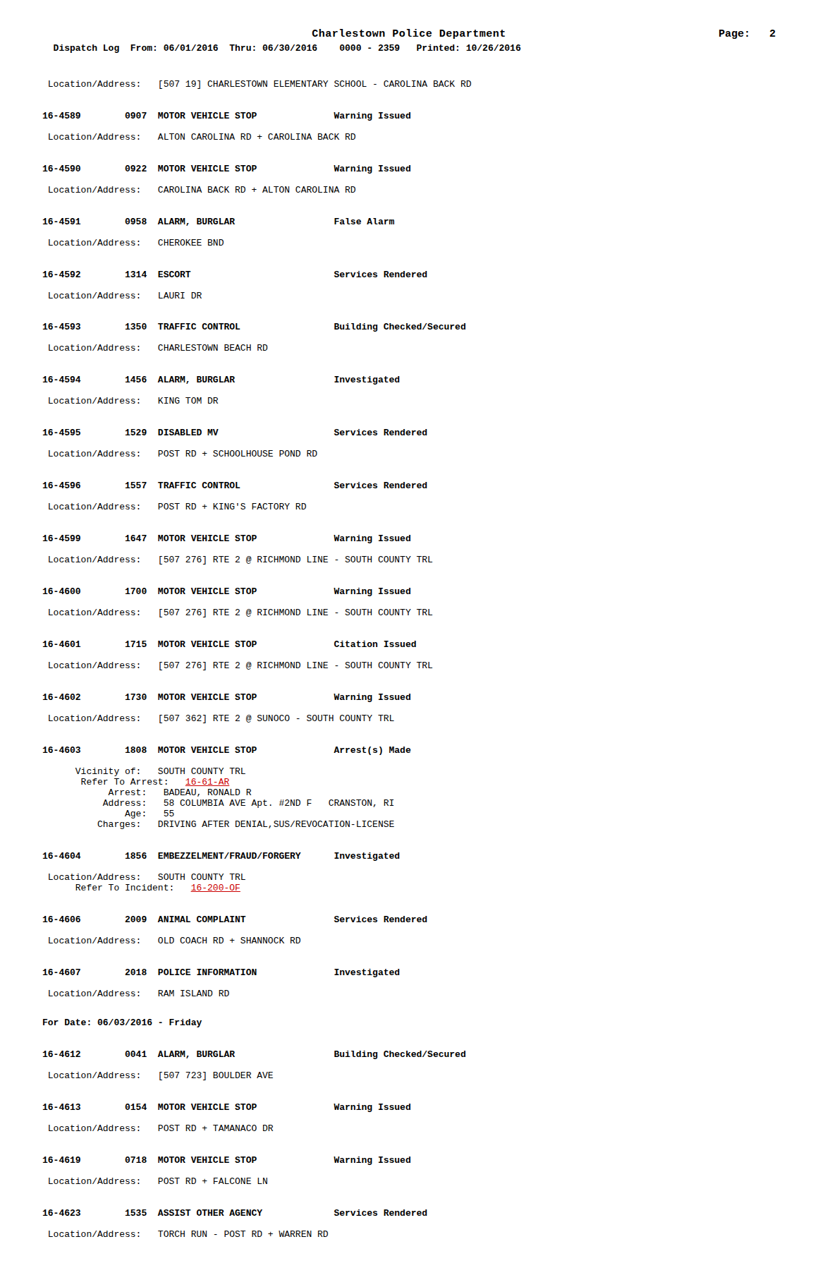Charlestown Police Department
Page: 2
Dispatch Log From: 06/01/2016 Thru: 06/30/2016 0000 - 2359 Printed: 10/26/2016
Location/Address: [507 19] CHARLESTOWN ELEMENTARY SCHOOL - CAROLINA BACK RD
16-4589 0907 MOTOR VEHICLE STOP Warning Issued Location/Address: ALTON CAROLINA RD + CAROLINA BACK RD
16-4590 0922 MOTOR VEHICLE STOP Warning Issued Location/Address: CAROLINA BACK RD + ALTON CAROLINA RD
16-4591 0958 ALARM, BURGLAR False Alarm Location/Address: CHEROKEE BND
16-4592 1314 ESCORT Services Rendered Location/Address: LAURI DR
16-4593 1350 TRAFFIC CONTROL Building Checked/Secured Location/Address: CHARLESTOWN BEACH RD
16-4594 1456 ALARM, BURGLAR Investigated Location/Address: KING TOM DR
16-4595 1529 DISABLED MV Services Rendered Location/Address: POST RD + SCHOOLHOUSE POND RD
16-4596 1557 TRAFFIC CONTROL Services Rendered Location/Address: POST RD + KING'S FACTORY RD
16-4599 1647 MOTOR VEHICLE STOP Warning Issued Location/Address: [507 276] RTE 2 @ RICHMOND LINE - SOUTH COUNTY TRL
16-4600 1700 MOTOR VEHICLE STOP Warning Issued Location/Address: [507 276] RTE 2 @ RICHMOND LINE - SOUTH COUNTY TRL
16-4601 1715 MOTOR VEHICLE STOP Citation Issued Location/Address: [507 276] RTE 2 @ RICHMOND LINE - SOUTH COUNTY TRL
16-4602 1730 MOTOR VEHICLE STOP Warning Issued Location/Address: [507 362] RTE 2 @ SUNOCO - SOUTH COUNTY TRL
16-4603 1808 MOTOR VEHICLE STOP Arrest(s) Made Vicinity of: SOUTH COUNTY TRL Refer To Arrest: 16-61-AR Arrest: BADEAU, RONALD R Address: 58 COLUMBIA AVE Apt. #2ND F CRANSTON, RI Age: 55 Charges: DRIVING AFTER DENIAL,SUS/REVOCATION-LICENSE
16-4604 1856 EMBEZZELMENT/FRAUD/FORGERY Investigated Location/Address: SOUTH COUNTY TRL Refer To Incident: 16-200-OF
16-4606 2009 ANIMAL COMPLAINT Services Rendered Location/Address: OLD COACH RD + SHANNOCK RD
16-4607 2018 POLICE INFORMATION Investigated Location/Address: RAM ISLAND RD
For Date: 06/03/2016 - Friday
16-4612 0041 ALARM, BURGLAR Building Checked/Secured Location/Address: [507 723] BOULDER AVE
16-4613 0154 MOTOR VEHICLE STOP Warning Issued Location/Address: POST RD + TAMANACO DR
16-4619 0718 MOTOR VEHICLE STOP Warning Issued Location/Address: POST RD + FALCONE LN
16-4623 1535 ASSIST OTHER AGENCY Services Rendered Location/Address: TORCH RUN - POST RD + WARREN RD